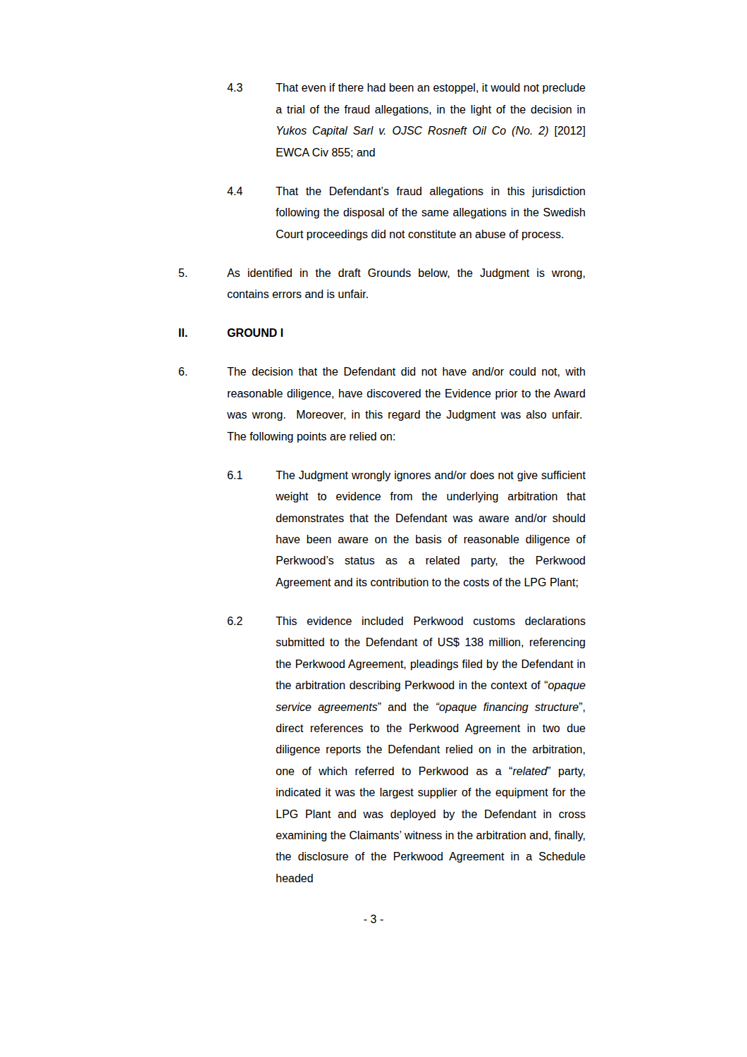4.3
That even if there had been an estoppel, it would not preclude a trial of the fraud allegations, in the light of the decision in Yukos Capital Sarl v. OJSC Rosneft Oil Co (No. 2) [2012] EWCA Civ 855; and
4.4
That the Defendant’s fraud allegations in this jurisdiction following the disposal of the same allegations in the Swedish Court proceedings did not constitute an abuse of process.
5.
As identified in the draft Grounds below, the Judgment is wrong, contains errors and is unfair.
II.
GROUND I
6.
The decision that the Defendant did not have and/or could not, with reasonable diligence, have discovered the Evidence prior to the Award was wrong. Moreover, in this regard the Judgment was also unfair. The following points are relied on:
6.1
The Judgment wrongly ignores and/or does not give sufficient weight to evidence from the underlying arbitration that demonstrates that the Defendant was aware and/or should have been aware on the basis of reasonable diligence of Perkwood’s status as a related party, the Perkwood Agreement and its contribution to the costs of the LPG Plant;
6.2
This evidence included Perkwood customs declarations submitted to the Defendant of US$ 138 million, referencing the Perkwood Agreement, pleadings filed by the Defendant in the arbitration describing Perkwood in the context of “opaque service agreements” and the “opaque financing structure”, direct references to the Perkwood Agreement in two due diligence reports the Defendant relied on in the arbitration, one of which referred to Perkwood as a “related” party, indicated it was the largest supplier of the equipment for the LPG Plant and was deployed by the Defendant in cross examining the Claimants’ witness in the arbitration and, finally, the disclosure of the Perkwood Agreement in a Schedule headed
- 3 -